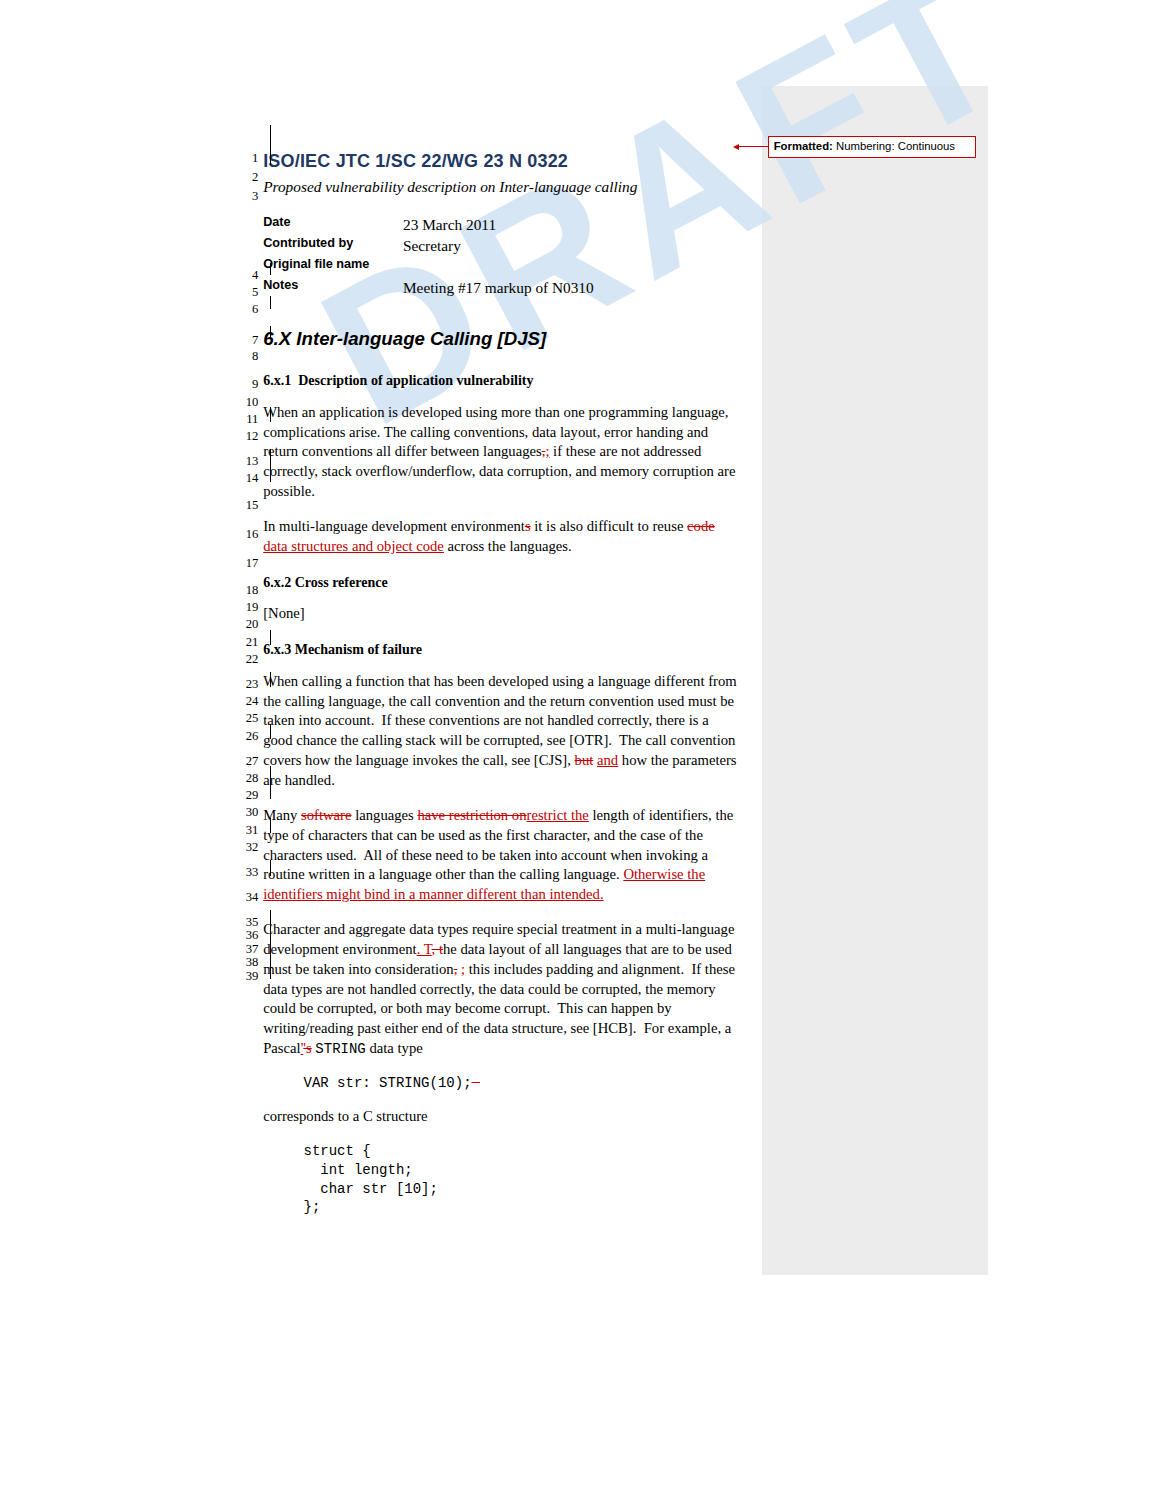DRAFT
Formatted: Numbering: Continuous
1
2
3
4
5
6
7
8
9
10
11
12
13
14
15
16
17
18
19
20
21
22
23
24
25
26
27
28
29
30
31
32
33
34
35
36
37
38
39
ISO/IEC JTC 1/SC 22/WG 23 N 0322
Proposed vulnerability description on Inter-language calling
| Date | 23 March 2011 |
| Contributed by | Secretary |
| Original file name | |
| Notes | Meeting #17 markup of N0310 |
6.X Inter-language Calling [DJS]
6.x.1 Description of application vulnerability
When an application is developed using more than one programming language, complications arise. The calling conventions, data layout, error handing and return conventions all differ between languages,; if these are not addressed correctly, stack overflow/underflow, data corruption, and memory corruption are possible.
In multi-language development environments it is also difficult to reuse code data structures and object code across the languages.
6.x.2 Cross reference
[None]
6.x.3 Mechanism of failure
When calling a function that has been developed using a language different from the calling language, the call convention and the return convention used must be taken into account. If these conventions are not handled correctly, there is a good chance the calling stack will be corrupted, see [OTR]. The call convention covers how the language invokes the call, see [CJS], but and how the parameters are handled.
Many software languages have restriction on restrict the length of identifiers, the type of characters that can be used as the first character, and the case of the characters used. All of these need to be taken into account when invoking a routine written in a language other than the calling language. Otherwise the identifiers might bind in a manner different than intended.
Character and aggregate data types require special treatment in a multi-language development environment. T, the data layout of all languages that are to be used must be taken into consideration, ; this includes padding and alignment. If these data types are not handled correctly, the data could be corrupted, the memory could be corrupted, or both may become corrupt. This can happen by writing/reading past either end of the data structure, see [HCB]. For example, a Pascal''s STRING data type
VAR str: STRING(10); 
corresponds to a C structure
struct {
  int length;
  char str [10];
};